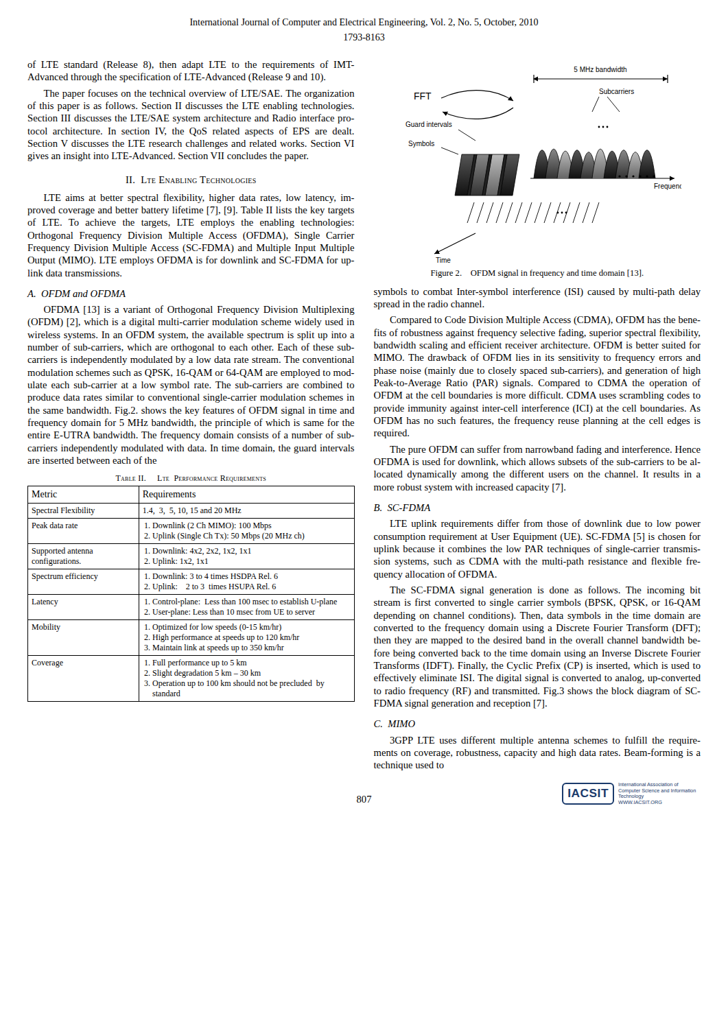International Journal of Computer and Electrical Engineering, Vol. 2, No. 5, October, 2010
1793-8163
of LTE standard (Release 8), then adapt LTE to the requirements of IMT-Advanced through the specification of LTE-Advanced (Release 9 and 10).
The paper focuses on the technical overview of LTE/SAE. The organization of this paper is as follows. Section II discusses the LTE enabling technologies. Section III discusses the LTE/SAE system architecture and Radio interface protocol architecture. In section IV, the QoS related aspects of EPS are dealt. Section V discusses the LTE research challenges and related works. Section VI gives an insight into LTE-Advanced. Section VII concludes the paper.
II. Lte Enabling Technologies
LTE aims at better spectral flexibility, higher data rates, low latency, improved coverage and better battery lifetime [7], [9]. Table II lists the key targets of LTE. To achieve the targets, LTE employs the enabling technologies: Orthogonal Frequency Division Multiple Access (OFDMA), Single Carrier Frequency Division Multiple Access (SC-FDMA) and Multiple Input Multiple Output (MIMO). LTE employs OFDMA is for downlink and SC-FDMA for uplink data transmissions.
A. OFDM and OFDMA
OFDMA [13] is a variant of Orthogonal Frequency Division Multiplexing (OFDM) [2], which is a digital multi-carrier modulation scheme widely used in wireless systems. In an OFDM system, the available spectrum is split up into a number of sub-carriers, which are orthogonal to each other. Each of these sub-carriers is independently modulated by a low data rate stream. The conventional modulation schemes such as QPSK, 16-QAM or 64-QAM are employed to modulate each sub-carrier at a low symbol rate. The sub-carriers are combined to produce data rates similar to conventional single-carrier modulation schemes in the same bandwidth. Fig.2. shows the key features of OFDM signal in time and frequency domain for 5 MHz bandwidth, the principle of which is same for the entire E-UTRA bandwidth. The frequency domain consists of a number of sub-carriers independently modulated with data. In time domain, the guard intervals are inserted between each of the
Table II. Lte Performance Requirements
| Metric | Requirements |
| --- | --- |
| Spectral Flexibility | 1.4, 3, 5, 10, 15 and 20 MHz |
| Peak data rate | Downlink (2 Ch MIMO): 100 Mbps Uplink (Single Ch Tx): 50 Mbps (20 MHz ch) |
| Supported antenna configurations. | Downlink: 4x2, 2x2, 1x2, 1x1 Uplink: 1x2, 1x1 |
| Spectrum efficiency | Downlink: 3 to 4 times HSDPA Rel. 6 Uplink: 2 to 3 times HSUPA Rel. 6 |
| Latency | Control-plane: Less than 100 msec to establish U-plane User-plane: Less than 10 msec from UE to server |
| Mobility | Optimized for low speeds (0-15 km/hr) High performance at speeds up to 120 km/hr Maintain link at speeds up to 350 km/hr |
| Coverage | Full performance up to 5 km Slight degradation 5 km – 30 km Operation up to 100 km should not be precluded by standard |
5 MHz bandwidth FFT Subcarriers Guard intervals Symbols Frequency Time
Figure 2. OFDM signal in frequency and time domain [13].
symbols to combat Inter-symbol interference (ISI) caused by multi-path delay spread in the radio channel.
Compared to Code Division Multiple Access (CDMA), OFDM has the benefits of robustness against frequency selective fading, superior spectral flexibility, bandwidth scaling and efficient receiver architecture. OFDM is better suited for MIMO. The drawback of OFDM lies in its sensitivity to frequency errors and phase noise (mainly due to closely spaced sub-carriers), and generation of high Peak-to-Average Ratio (PAR) signals. Compared to CDMA the operation of OFDM at the cell boundaries is more difficult. CDMA uses scrambling codes to provide immunity against inter-cell interference (ICI) at the cell boundaries. As OFDM has no such features, the frequency reuse planning at the cell edges is required.
The pure OFDM can suffer from narrowband fading and interference. Hence OFDMA is used for downlink, which allows subsets of the sub-carriers to be allocated dynamically among the different users on the channel. It results in a more robust system with increased capacity [7].
B. SC-FDMA
LTE uplink requirements differ from those of downlink due to low power consumption requirement at User Equipment (UE). SC-FDMA [5] is chosen for uplink because it combines the low PAR techniques of single-carrier transmission systems, such as CDMA with the multi-path resistance and flexible frequency allocation of OFDMA.
The SC-FDMA signal generation is done as follows. The incoming bit stream is first converted to single carrier symbols (BPSK, QPSK, or 16-QAM depending on channel conditions). Then, data symbols in the time domain are converted to the frequency domain using a Discrete Fourier Transform (DFT); then they are mapped to the desired band in the overall channel bandwidth before being converted back to the time domain using an Inverse Discrete Fourier Transforms (IDFT). Finally, the Cyclic Prefix (CP) is inserted, which is used to effectively eliminate ISI. The digital signal is converted to analog, up-converted to radio frequency (RF) and transmitted. Fig.3 shows the block diagram of SC-FDMA signal generation and reception [7].
C. MIMO
3GPP LTE uses different multiple antenna schemes to fulfill the requirements on coverage, robustness, capacity and high data rates. Beam-forming is a technique used to
807
IACSIT
International Association of
Computer Science and Information Technology
WWW.IACSIT.ORG